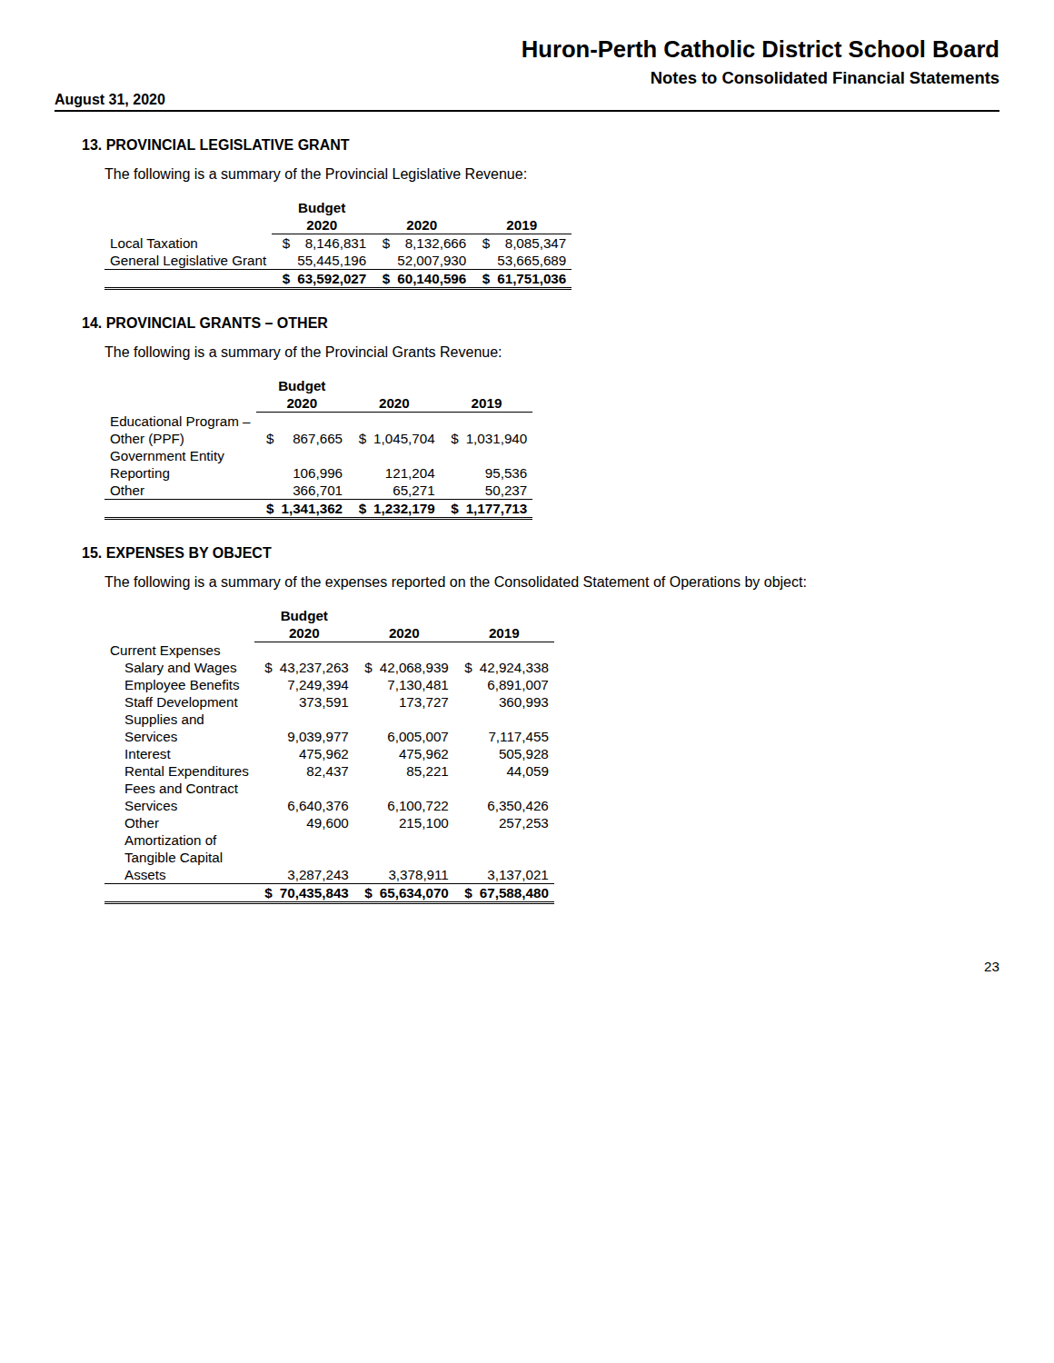Huron-Perth Catholic District School Board
Notes to Consolidated Financial Statements
August 31, 2020
13. PROVINCIAL LEGISLATIVE GRANT
The following is a summary of the Provincial Legislative Revenue:
| | Budget | | |
| | 2020 | 2020 | 2019 |
| Local Taxation | $ | 8,146,831 | $ | 8,132,666 | $ | 8,085,347 |
| General Legislative Grant | | 55,445,196 | | 52,007,930 | | 53,665,689 |
| | $ | 63,592,027 | $ | 60,140,596 | $ | 61,751,036 |
14. PROVINCIAL GRANTS – OTHER
The following is a summary of the Provincial Grants Revenue:
| | Budget | | |
| | 2020 | 2020 | 2019 |
| Educational Program – | | | | | | |
| Other (PPF) | $ | 867,665 | $ | 1,045,704 | $ | 1,031,940 |
| Government Entity | | | | | | |
| Reporting | | 106,996 | | 121,204 | | 95,536 |
| Other | | 366,701 | | 65,271 | | 50,237 |
| | $ | 1,341,362 | $ | 1,232,179 | $ | 1,177,713 |
15. EXPENSES BY OBJECT
The following is a summary of the expenses reported on the Consolidated Statement of Operations by object:
| | Budget | | |
| | 2020 | 2020 | 2019 |
| Current Expenses | |
| Salary and Wages | $ | 43,237,263 | $ | 42,068,939 | $ | 42,924,338 |
| Employee Benefits | | 7,249,394 | | 7,130,481 | | 6,891,007 |
| Staff Development | | 373,591 | | 173,727 | | 360,993 |
| Supplies and | | | | | | |
| Services | | 9,039,977 | | 6,005,007 | | 7,117,455 |
| Interest | | 475,962 | | 475,962 | | 505,928 |
| Rental Expenditures | | 82,437 | | 85,221 | | 44,059 |
| Fees and Contract | | | | | | |
| Services | | 6,640,376 | | 6,100,722 | | 6,350,426 |
| Other | | 49,600 | | 215,100 | | 257,253 |
| Amortization of | | | | | | |
| Tangible Capital | | | | | | |
| Assets | | 3,287,243 | | 3,378,911 | | 3,137,021 |
| | $ | 70,435,843 | $ | 65,634,070 | $ | 67,588,480 |
23